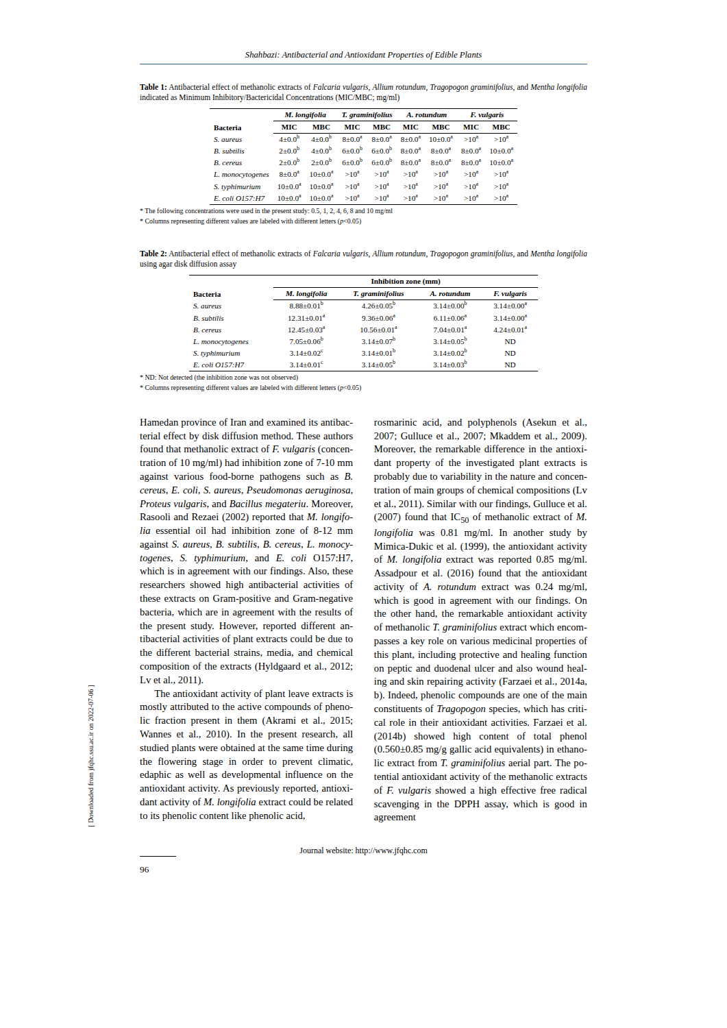Shahbazi: Antibacterial and Antioxidant Properties of Edible Plants
Table 1: Antibacterial effect of methanolic extracts of Falcaria vulgaris, Allium rotundum, Tragopogon graminifolius, and Mentha longifolia indicated as Minimum Inhibitory/Bactericidal Concentrations (MIC/MBC; mg/ml)
| Bacteria | M. longifolia | T. graminifolius | A. rotundum | F. vulgaris |
| --- | --- | --- | --- | --- |
| MIC | MBC | MIC | MBC | MIC | MBC | MIC | MBC |
| S. aureus | 4±0.0 b | 4±0.0 b | 8±0.0 a | 8±0.0 a | 8±0.0 a | 10±0.0 a | >10 a | >10 a |
| B. subtilis | 2±0.0 b | 4±0.0 b | 6±0.0 b | 6±0.0 b | 8±0.0 a | 8±0.0 a | 8±0.0 a | 10±0.0 a |
| B. cereus | 2±0.0 b | 2±0.0 b | 6±0.0 b | 6±0.0 b | 8±0.0 a | 8±0.0 a | 8±0.0 a | 10±0.0 a |
| L. monocytogenes | 8±0.0 a | 10±0.0 a | >10 a | >10 a | >10 a | >10 a | >10 a | >10 a |
| S. typhimurium | 10±0.0 a | 10±0.0 a | >10 a | >10 a | >10 a | >10 a | >10 a | >10 a |
| E. coli O157:H7 | 10±0.0 a | 10±0.0 a | >10 a | >10 a | >10 a | >10 a | >10 a | >10 a |
* The following concentrations were used in the present study: 0.5, 1, 2, 4, 6, 8 and 10 mg/ml
* Columns representing different values are labeled with different letters (p<0.05)
Table 2: Antibacterial effect of methanolic extracts of Falcaria vulgaris, Allium rotundum, Tragopogon graminifolius, and Mentha longifolia using agar disk diffusion assay
| Bacteria | Inhibition zone (mm) |
| --- | --- |
| M. longifolia | T. graminifolius | A. rotundum | F. vulgaris |
| S. aureus | 8.88±0.01 b | 4.26±0.05 b | 3.14±0.00 b | 3.14±0.00 a |
| B. subtilis | 12.31±0.01 a | 9.36±0.06 a | 6.11±0.06 a | 3.14±0.00 a |
| B. cereus | 12.45±0.03 a | 10.56±0.01 a | 7.04±0.01 a | 4.24±0.01 a |
| L. monocytogenes | 7.05±0.06 b | 3.14±0.07 b | 3.14±0.05 b | ND |
| S. typhimurium | 3.14±0.02 c | 3.14±0.01 b | 3.14±0.02 b | ND |
| E. coli O157:H7 | 3.14±0.01 c | 3.14±0.05 b | 3.14±0.03 b | ND |
* ND: Not detected (the inhibition zone was not observed)
* Columns representing different values are labeled with different letters (p<0.05)
Hamedan province of Iran and examined its antibacterial effect by disk diffusion method. These authors found that methanolic extract of F. vulgaris (concentration of 10 mg/ml) had inhibition zone of 7-10 mm against various food-borne pathogens such as B. cereus, E. coli, S. aureus, Pseudomonas aeruginosa, Proteus vulgaris, and Bacillus megateriu. Moreover, Rasooli and Rezaei (2002) reported that M. longifolia essential oil had inhibition zone of 8-12 mm against S. aureus, B. subtilis, B. cereus, L. monocytogenes, S. typhimurium, and E. coli O157:H7, which is in agreement with our findings. Also, these researchers showed high antibacterial activities of these extracts on Gram-positive and Gram-negative bacteria, which are in agreement with the results of the present study. However, reported different antibacterial activities of plant extracts could be due to the different bacterial strains, media, and chemical composition of the extracts (Hyldgaard et al., 2012; Lv et al., 2011).
The antioxidant activity of plant leave extracts is mostly attributed to the active compounds of phenolic fraction present in them (Akrami et al., 2015; Wannes et al., 2010). In the present research, all studied plants were obtained at the same time during the flowering stage in order to prevent climatic, edaphic as well as developmental influence on the antioxidant activity. As previously reported, antioxidant activity of M. longifolia extract could be related to its phenolic content like phenolic acid,
rosmarinic acid, and polyphenols (Asekun et al., 2007; Gulluce et al., 2007; Mkaddem et al., 2009). Moreover, the remarkable difference in the antioxidant property of the investigated plant extracts is probably due to variability in the nature and concentration of main groups of chemical compositions (Lv et al., 2011). Similar with our findings, Gulluce et al. (2007) found that IC50 of methanolic extract of M. longifolia was 0.81 mg/ml. In another study by Mimica-Dukic et al. (1999), the antioxidant activity of M. longifolia extract was reported 0.85 mg/ml. Assadpour et al. (2016) found that the antioxidant activity of A. rotundum extract was 0.24 mg/ml, which is good in agreement with our findings. On the other hand, the remarkable antioxidant activity of methanolic T. graminifolius extract which encompasses a key role on various medicinal properties of this plant, including protective and healing function on peptic and duodenal ulcer and also wound healing and skin repairing activity (Farzaei et al., 2014a, b). Indeed, phenolic compounds are one of the main constituents of Tragopogon species, which has critical role in their antioxidant activities. Farzaei et al. (2014b) showed high content of total phenol (0.560±0.85 mg/g gallic acid equivalents) in ethanolic extract from T. graminifolius aerial part. The potential antioxidant activity of the methanolic extracts of F. vulgaris showed a high effective free radical scavenging in the DPPH assay, which is good in agreement
Journal website: http://www.jfqhc.com
96
[ Downloaded from jfqhc.ssu.ac.ir on 2022-07-06 ]